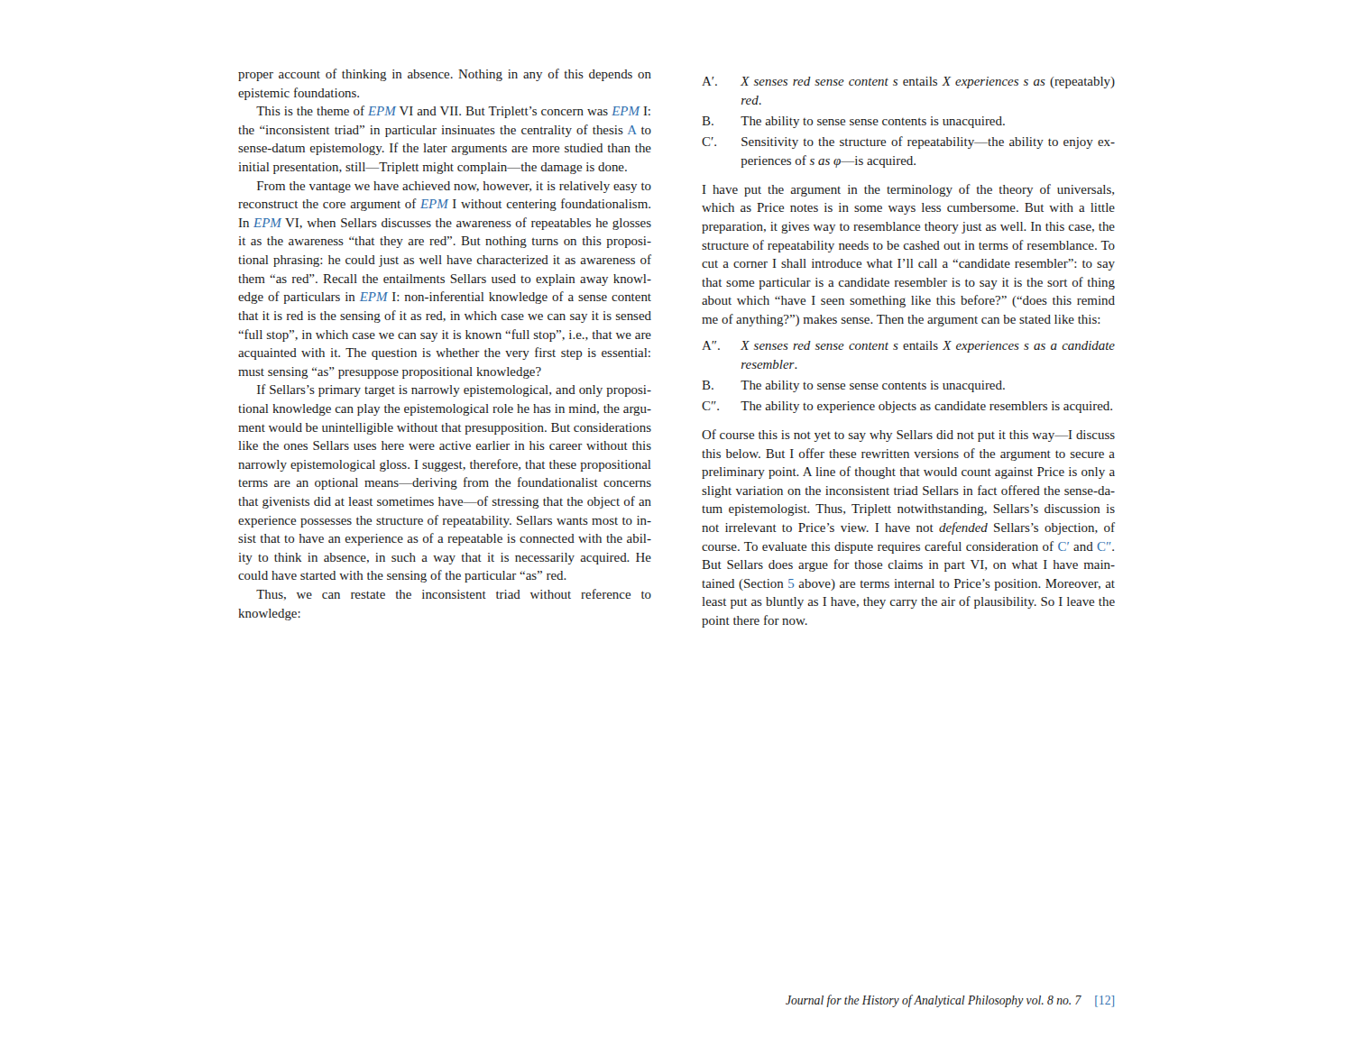proper account of thinking in absence. Nothing in any of this depends on epistemic foundations.
This is the theme of EPM VI and VII. But Triplett’s concern was EPM I: the “inconsistent triad” in particular insinuates the centrality of thesis A to sense-datum epistemology. If the later arguments are more studied than the initial presentation, still—Triplett might complain—the damage is done.
From the vantage we have achieved now, however, it is relatively easy to reconstruct the core argument of EPM I without centering foundationalism. In EPM VI, when Sellars discusses the awareness of repeatables he glosses it as the awareness “that they are red”. But nothing turns on this propositional phrasing: he could just as well have characterized it as awareness of them “as red”. Recall the entailments Sellars used to explain away knowledge of particulars in EPM I: non-inferential knowledge of a sense content that it is red is the sensing of it as red, in which case we can say it is sensed “full stop”, in which case we can say it is known “full stop”, i.e., that we are acquainted with it. The question is whether the very first step is essential: must sensing “as” presuppose propositional knowledge?
If Sellars’s primary target is narrowly epistemological, and only propositional knowledge can play the epistemological role he has in mind, the argument would be unintelligible without that presupposition. But considerations like the ones Sellars uses here were active earlier in his career without this narrowly epistemological gloss. I suggest, therefore, that these propositional terms are an optional means—deriving from the foundationalist concerns that givenists did at least sometimes have—of stressing that the object of an experience possesses the structure of repeatability. Sellars wants most to insist that to have an experience as of a repeatable is connected with the ability to think in absence, in such a way that it is necessarily acquired. He could have started with the sensing of the particular “as” red.
Thus, we can restate the inconsistent triad without reference to knowledge:
A′.
X senses red sense content s entails X experiences s as (repeatably) red.
B.
The ability to sense sense contents is unacquired.
C′.
Sensitivity to the structure of repeatability—the ability to enjoy experiences of s as φ—is acquired.
I have put the argument in the terminology of the theory of universals, which as Price notes is in some ways less cumbersome. But with a little preparation, it gives way to resemblance theory just as well. In this case, the structure of repeatability needs to be cashed out in terms of resemblance. To cut a corner I shall introduce what I’ll call a “candidate resembler”: to say that some particular is a candidate resembler is to say it is the sort of thing about which “have I seen something like this before?” (“does this remind me of anything?”) makes sense. Then the argument can be stated like this:
A″.
X senses red sense content s entails X experiences s as a candidate resembler.
B.
The ability to sense sense contents is unacquired.
C″.
The ability to experience objects as candidate resemblers is acquired.
Of course this is not yet to say why Sellars did not put it this way—I discuss this below. But I offer these rewritten versions of the argument to secure a preliminary point. A line of thought that would count against Price is only a slight variation on the inconsistent triad Sellars in fact offered the sense-datum epistemologist. Thus, Triplett notwithstanding, Sellars’s discussion is not irrelevant to Price’s view. I have not defended Sellars’s objection, of course. To evaluate this dispute requires careful consideration of C′ and C″. But Sellars does argue for those claims in part VI, on what I have maintained (Section 5 above) are terms internal to Price’s position. Moreover, at least put as bluntly as I have, they carry the air of plausibility. So I leave the point there for now.
Journal for the History of Analytical Philosophy vol. 8 no. 7[12]